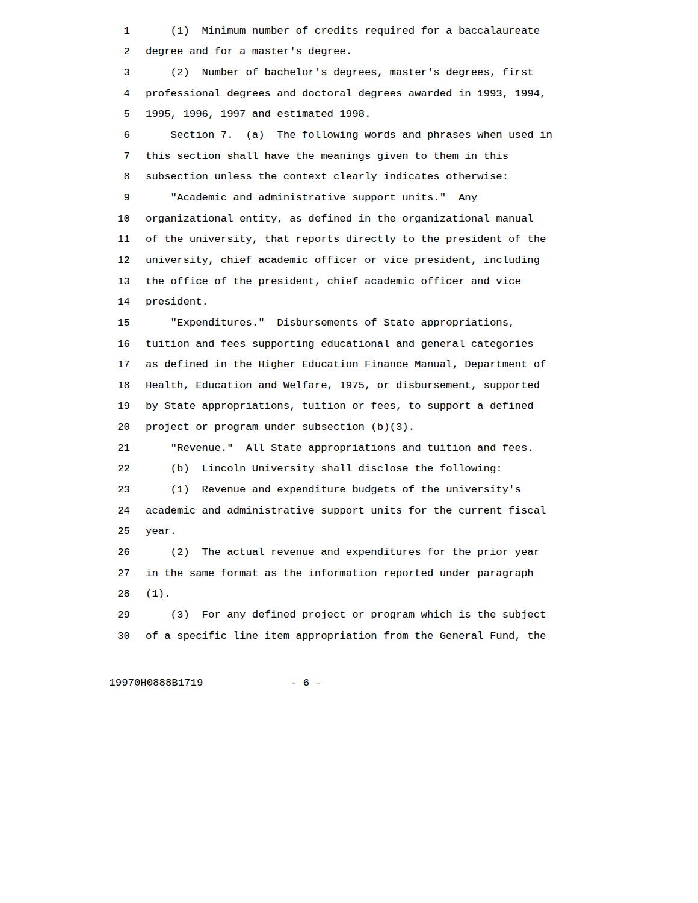(1) Minimum number of credits required for a baccalaureate
degree and for a master's degree.
(2) Number of bachelor's degrees, master's degrees, first
professional degrees and doctoral degrees awarded in 1993, 1994,
1995, 1996, 1997 and estimated 1998.
Section 7. (a) The following words and phrases when used in
this section shall have the meanings given to them in this
subsection unless the context clearly indicates otherwise:
"Academic and administrative support units." Any
organizational entity, as defined in the organizational manual
of the university, that reports directly to the president of the
university, chief academic officer or vice president, including
the office of the president, chief academic officer and vice
president.
"Expenditures." Disbursements of State appropriations,
tuition and fees supporting educational and general categories
as defined in the Higher Education Finance Manual, Department of
Health, Education and Welfare, 1975, or disbursement, supported
by State appropriations, tuition or fees, to support a defined
project or program under subsection (b)(3).
"Revenue." All State appropriations and tuition and fees.
(b) Lincoln University shall disclose the following:
(1) Revenue and expenditure budgets of the university's
academic and administrative support units for the current fiscal
year.
(2) The actual revenue and expenditures for the prior year
in the same format as the information reported under paragraph
(1).
(3) For any defined project or program which is the subject
of a specific line item appropriation from the General Fund, the
19970H0888B1719 - 6 -